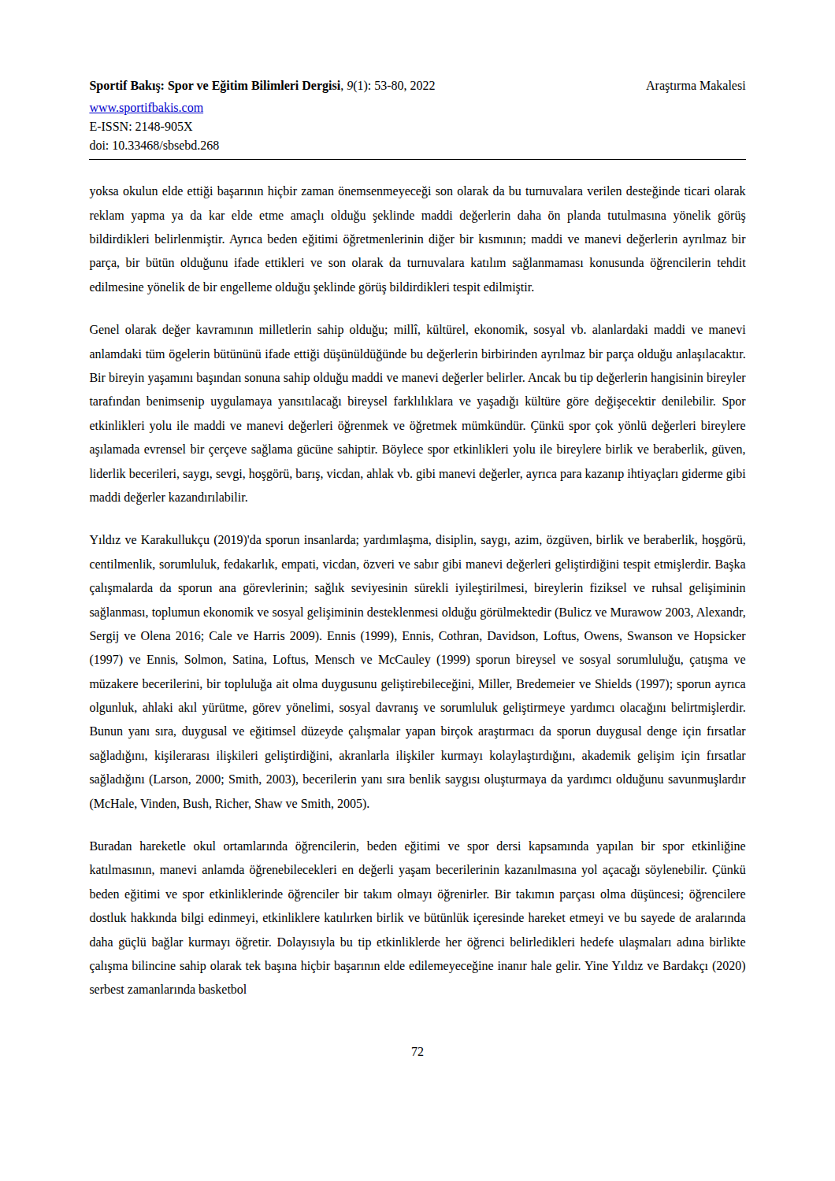Sportif Bakış: Spor ve Eğitim Bilimleri Dergisi, 9(1): 53-80, 2022
Araştırma Makalesi
www.sportifbakis.com
E-ISSN: 2148-905X
doi: 10.33468/sbsebd.268
yoksa okulun elde ettiği başarının hiçbir zaman önemsenmeyeceği son olarak da bu turnuvalara verilen desteğinde ticari olarak reklam yapma ya da kar elde etme amaçlı olduğu şeklinde maddi değerlerin daha ön planda tutulmasına yönelik görüş bildirdikleri belirlenmiştir. Ayrıca beden eğitimi öğretmenlerinin diğer bir kısmının; maddi ve manevi değerlerin ayrılmaz bir parça, bir bütün olduğunu ifade ettikleri ve son olarak da turnuvalara katılım sağlanmaması konusunda öğrencilerin tehdit edilmesine yönelik de bir engelleme olduğu şeklinde görüş bildirdikleri tespit edilmiştir.
Genel olarak değer kavramının milletlerin sahip olduğu; millî, kültürel, ekonomik, sosyal vb. alanlardaki maddi ve manevi anlamdaki tüm ögelerin bütününü ifade ettiği düşünüldüğünde bu değerlerin birbirinden ayrılmaz bir parça olduğu anlaşılacaktır. Bir bireyin yaşamını başından sonuna sahip olduğu maddi ve manevi değerler belirler. Ancak bu tip değerlerin hangisinin bireyler tarafından benimsenip uygulamaya yansıtılacağı bireysel farklılıklara ve yaşadığı kültüre göre değişecektir denilebilir. Spor etkinlikleri yolu ile maddi ve manevi değerleri öğrenmek ve öğretmek mümkündür. Çünkü spor çok yönlü değerleri bireylere aşılamada evrensel bir çerçeve sağlama gücüne sahiptir. Böylece spor etkinlikleri yolu ile bireylere birlik ve beraberlik, güven, liderlik becerileri, saygı, sevgi, hoşgörü, barış, vicdan, ahlak vb. gibi manevi değerler, ayrıca para kazanıp ihtiyaçları giderme gibi maddi değerler kazandırılabilir.
Yıldız ve Karakullukçu (2019)'da sporun insanlarda; yardımlaşma, disiplin, saygı, azim, özgüven, birlik ve beraberlik, hoşgörü, centilmenlik, sorumluluk, fedakarlık, empati, vicdan, özveri ve sabır gibi manevi değerleri geliştirdiğini tespit etmişlerdir. Başka çalışmalarda da sporun ana görevlerinin; sağlık seviyesinin sürekli iyileştirilmesi, bireylerin fiziksel ve ruhsal gelişiminin sağlanması, toplumun ekonomik ve sosyal gelişiminin desteklenmesi olduğu görülmektedir (Bulicz ve Murawow 2003, Alexandr, Sergij ve Olena 2016; Cale ve Harris 2009). Ennis (1999), Ennis, Cothran, Davidson, Loftus, Owens, Swanson ve Hopsicker (1997) ve Ennis, Solmon, Satina, Loftus, Mensch ve McCauley (1999) sporun bireysel ve sosyal sorumluluğu, çatışma ve müzakere becerilerini, bir topluluğa ait olma duygusunu geliştirebileceğini, Miller, Bredemeier ve Shields (1997); sporun ayrıca olgunluk, ahlaki akıl yürütme, görev yönelimi, sosyal davranış ve sorumluluk geliştirmeye yardımcı olacağını belirtmişlerdir. Bunun yanı sıra, duygusal ve eğitimsel düzeyde çalışmalar yapan birçok araştırmacı da sporun duygusal denge için fırsatlar sağladığını, kişilerarası ilişkileri geliştirdiğini, akranlarla ilişkiler kurmayı kolaylaştırdığını, akademik gelişim için fırsatlar sağladığını (Larson, 2000; Smith, 2003), becerilerin yanı sıra benlik saygısı oluşturmaya da yardımcı olduğunu savunmuşlardır (McHale, Vinden, Bush, Richer, Shaw ve Smith, 2005).
Buradan hareketle okul ortamlarında öğrencilerin, beden eğitimi ve spor dersi kapsamında yapılan bir spor etkinliğine katılmasının, manevi anlamda öğrenebilecekleri en değerli yaşam becerilerinin kazanılmasına yol açacağı söylenebilir. Çünkü beden eğitimi ve spor etkinliklerinde öğrenciler bir takım olmayı öğrenirler. Bir takımın parçası olma düşüncesi; öğrencilere dostluk hakkında bilgi edinmeyi, etkinliklere katılırken birlik ve bütünlük içeresinde hareket etmeyi ve bu sayede de aralarında daha güçlü bağlar kurmayı öğretir. Dolayısıyla bu tip etkinliklerde her öğrenci belirledikleri hedefe ulaşmaları adına birlikte çalışma bilincine sahip olarak tek başına hiçbir başarının elde edilemeyeceğine inanır hale gelir. Yine Yıldız ve Bardakçı (2020) serbest zamanlarında basketbol
72